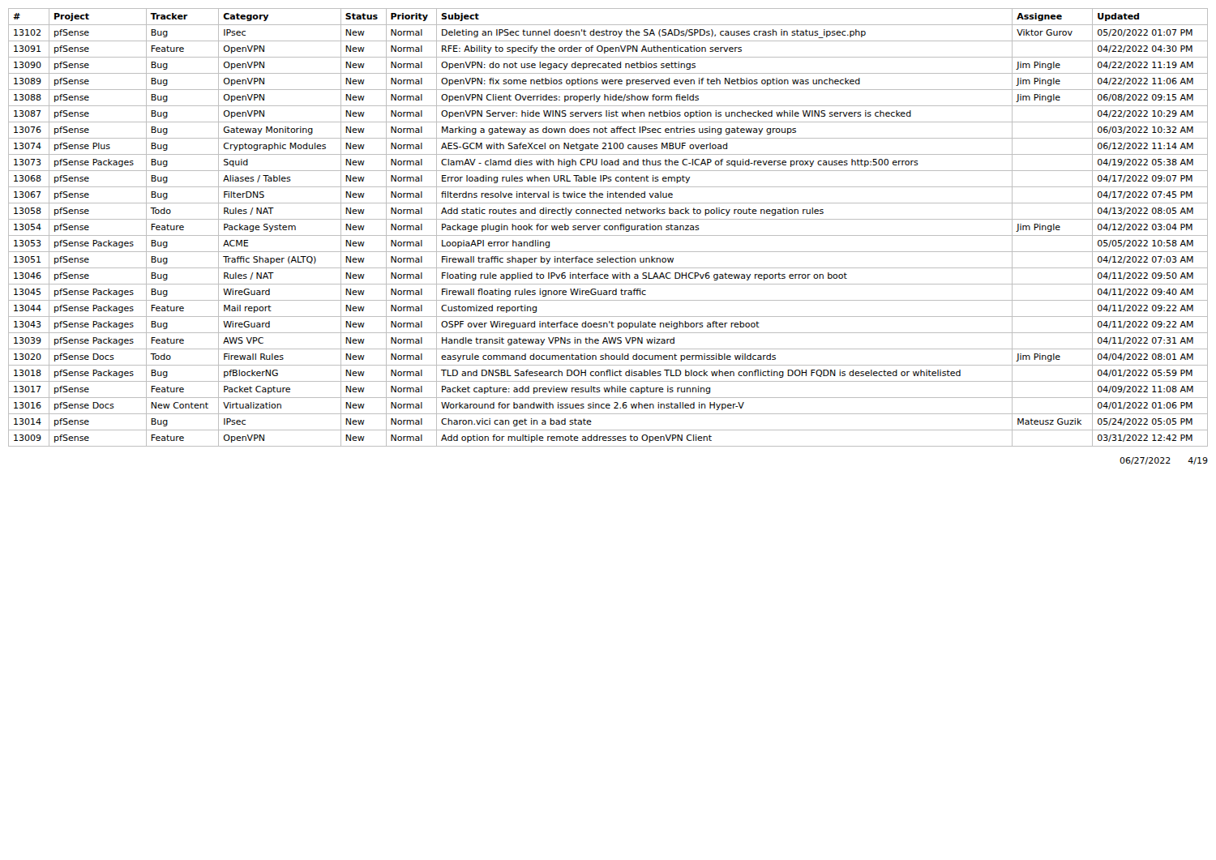| # | Project | Tracker | Category | Status | Priority | Subject | Assignee | Updated |
| --- | --- | --- | --- | --- | --- | --- | --- | --- |
| 13102 | pfSense | Bug | IPsec | New | Normal | Deleting an IPSec tunnel doesn't destroy the SA (SADs/SPDs), causes crash in status_ipsec.php | Viktor Gurov | 05/20/2022 01:07 PM |
| 13091 | pfSense | Feature | OpenVPN | New | Normal | RFE: Ability to specify the order of OpenVPN Authentication servers | | 04/22/2022 04:30 PM |
| 13090 | pfSense | Bug | OpenVPN | New | Normal | OpenVPN: do not use legacy deprecated netbios settings | Jim Pingle | 04/22/2022 11:19 AM |
| 13089 | pfSense | Bug | OpenVPN | New | Normal | OpenVPN: fix some netbios options were preserved even if teh Netbios option was unchecked | Jim Pingle | 04/22/2022 11:06 AM |
| 13088 | pfSense | Bug | OpenVPN | New | Normal | OpenVPN Client Overrides: properly hide/show form fields | Jim Pingle | 06/08/2022 09:15 AM |
| 13087 | pfSense | Bug | OpenVPN | New | Normal | OpenVPN Server: hide WINS servers list when netbios option is unchecked while WINS servers is checked | | 04/22/2022 10:29 AM |
| 13076 | pfSense | Bug | Gateway Monitoring | New | Normal | Marking a gateway as down does not affect IPsec entries using gateway groups | | 06/03/2022 10:32 AM |
| 13074 | pfSense Plus | Bug | Cryptographic Modules | New | Normal | AES-GCM with SafeXcel on Netgate 2100 causes MBUF overload | | 06/12/2022 11:14 AM |
| 13073 | pfSense Packages | Bug | Squid | New | Normal | ClamAV - clamd dies with high CPU load and thus the C-ICAP of squid-reverse proxy causes http:500 errors | | 04/19/2022 05:38 AM |
| 13068 | pfSense | Bug | Aliases / Tables | New | Normal | Error loading rules when URL Table IPs content is empty | | 04/17/2022 09:07 PM |
| 13067 | pfSense | Bug | FilterDNS | New | Normal | filterdns resolve interval is twice the intended value | | 04/17/2022 07:45 PM |
| 13058 | pfSense | Todo | Rules / NAT | New | Normal | Add static routes and directly connected networks back to policy route negation rules | | 04/13/2022 08:05 AM |
| 13054 | pfSense | Feature | Package System | New | Normal | Package plugin hook for web server configuration stanzas | Jim Pingle | 04/12/2022 03:04 PM |
| 13053 | pfSense Packages | Bug | ACME | New | Normal | LoopiaAPI error handling | | 05/05/2022 10:58 AM |
| 13051 | pfSense | Bug | Traffic Shaper (ALTQ) | New | Normal | Firewall traffic shaper by interface selection unknow | | 04/12/2022 07:03 AM |
| 13046 | pfSense | Bug | Rules / NAT | New | Normal | Floating rule applied to IPv6 interface with a SLAAC DHCPv6 gateway reports error on boot | | 04/11/2022 09:50 AM |
| 13045 | pfSense Packages | Bug | WireGuard | New | Normal | Firewall floating rules ignore WireGuard traffic | | 04/11/2022 09:40 AM |
| 13044 | pfSense Packages | Feature | Mail report | New | Normal | Customized reporting | | 04/11/2022 09:22 AM |
| 13043 | pfSense Packages | Bug | WireGuard | New | Normal | OSPF over Wireguard interface doesn't populate neighbors after reboot | | 04/11/2022 09:22 AM |
| 13039 | pfSense Packages | Feature | AWS VPC | New | Normal | Handle transit gateway VPNs in the AWS VPN wizard | | 04/11/2022 07:31 AM |
| 13020 | pfSense Docs | Todo | Firewall Rules | New | Normal | easyrule command documentation should document permissible wildcards | Jim Pingle | 04/04/2022 08:01 AM |
| 13018 | pfSense Packages | Bug | pfBlockerNG | New | Normal | TLD and DNSBL Safesearch DOH conflict disables TLD block when conflicting DOH FQDN is deselected or whitelisted | | 04/01/2022 05:59 PM |
| 13017 | pfSense | Feature | Packet Capture | New | Normal | Packet capture: add preview results while capture is running | | 04/09/2022 11:08 AM |
| 13016 | pfSense Docs | New Content | Virtualization | New | Normal | Workaround for bandwith issues since 2.6 when installed in Hyper-V | | 04/01/2022 01:06 PM |
| 13014 | pfSense | Bug | IPsec | New | Normal | Charon.vici can get in a bad state | Mateusz Guzik | 05/24/2022 05:05 PM |
| 13009 | pfSense | Feature | OpenVPN | New | Normal | Add option for multiple remote addresses to OpenVPN Client | | 03/31/2022 12:42 PM |
06/27/2022 4/19